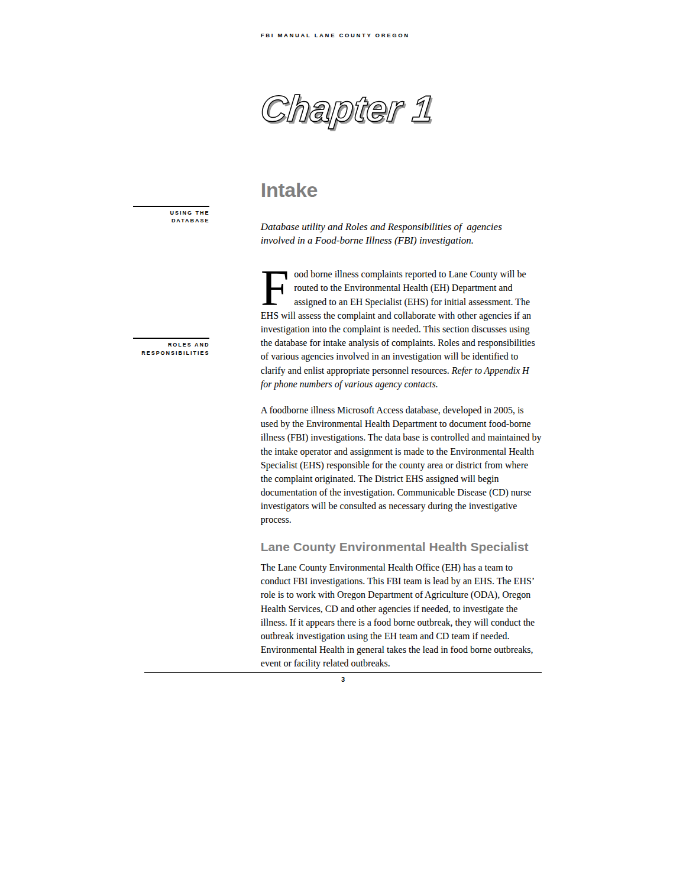FBI Manual Lane County Oregon
Chapter 1
Using the
Database
Roles and
Responsibilities
Intake
Database utility and Roles and Responsibilities of agencies
involved in a Food-borne Illness (FBI) investigation.
Food borne illness complaints reported to Lane County will be routed to the Environmental Health (EH) Department and assigned to an EH Specialist (EHS) for initial assessment. The EHS will assess the complaint and collaborate with other agencies if an investigation into the complaint is needed. This section discusses using the database for intake analysis of complaints. Roles and responsibilities of various agencies involved in an investigation will be identified to clarify and enlist appropriate personnel resources. Refer to Appendix H for phone numbers of various agency contacts.
A foodborne illness Microsoft Access database, developed in 2005, is used by the Environmental Health Department to document food-borne illness (FBI) investigations. The data base is controlled and maintained by the intake operator and assignment is made to the Environmental Health Specialist (EHS) responsible for the county area or district from where the complaint originated. The District EHS assigned will begin documentation of the investigation. Communicable Disease (CD) nurse investigators will be consulted as necessary during the investigative process.
Lane County Environmental Health Specialist
The Lane County Environmental Health Office (EH) has a team to conduct FBI investigations. This FBI team is lead by an EHS. The EHS’ role is to work with Oregon Department of Agriculture (ODA), Oregon Health Services, CD and other agencies if needed, to investigate the illness. If it appears there is a food borne outbreak, they will conduct the outbreak investigation using the EH team and CD team if needed. Environmental Health in general takes the lead in food borne outbreaks, event or facility related outbreaks.
3